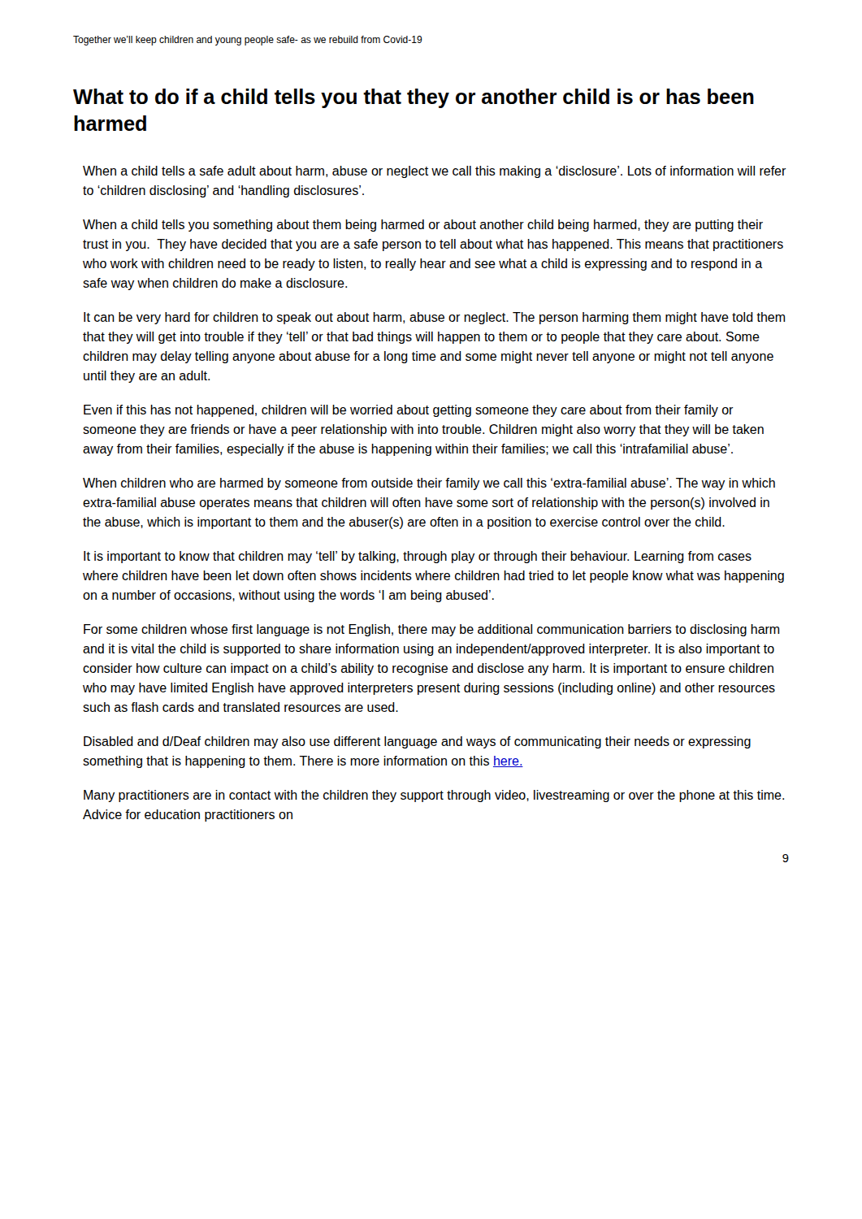Together we’ll keep children and young people safe- as we rebuild from Covid-19
What to do if a child tells you that they or another child is or has been harmed
When a child tells a safe adult about harm, abuse or neglect we call this making a ‘disclosure’. Lots of information will refer to ‘children disclosing’ and ‘handling disclosures’.
When a child tells you something about them being harmed or about another child being harmed, they are putting their trust in you. They have decided that you are a safe person to tell about what has happened. This means that practitioners who work with children need to be ready to listen, to really hear and see what a child is expressing and to respond in a safe way when children do make a disclosure.
It can be very hard for children to speak out about harm, abuse or neglect. The person harming them might have told them that they will get into trouble if they ‘tell’ or that bad things will happen to them or to people that they care about. Some children may delay telling anyone about abuse for a long time and some might never tell anyone or might not tell anyone until they are an adult.
Even if this has not happened, children will be worried about getting someone they care about from their family or someone they are friends or have a peer relationship with into trouble. Children might also worry that they will be taken away from their families, especially if the abuse is happening within their families; we call this ‘intrafamilial abuse’.
When children who are harmed by someone from outside their family we call this ‘extra-familial abuse’. The way in which extra-familial abuse operates means that children will often have some sort of relationship with the person(s) involved in the abuse, which is important to them and the abuser(s) are often in a position to exercise control over the child.
It is important to know that children may ‘tell’ by talking, through play or through their behaviour. Learning from cases where children have been let down often shows incidents where children had tried to let people know what was happening on a number of occasions, without using the words ‘I am being abused’.
For some children whose first language is not English, there may be additional communication barriers to disclosing harm and it is vital the child is supported to share information using an independent/approved interpreter. It is also important to consider how culture can impact on a child’s ability to recognise and disclose any harm. It is important to ensure children who may have limited English have approved interpreters present during sessions (including online) and other resources such as flash cards and translated resources are used.
Disabled and d/Deaf children may also use different language and ways of communicating their needs or expressing something that is happening to them. There is more information on this here.
Many practitioners are in contact with the children they support through video, livestreaming or over the phone at this time. Advice for education practitioners on
9